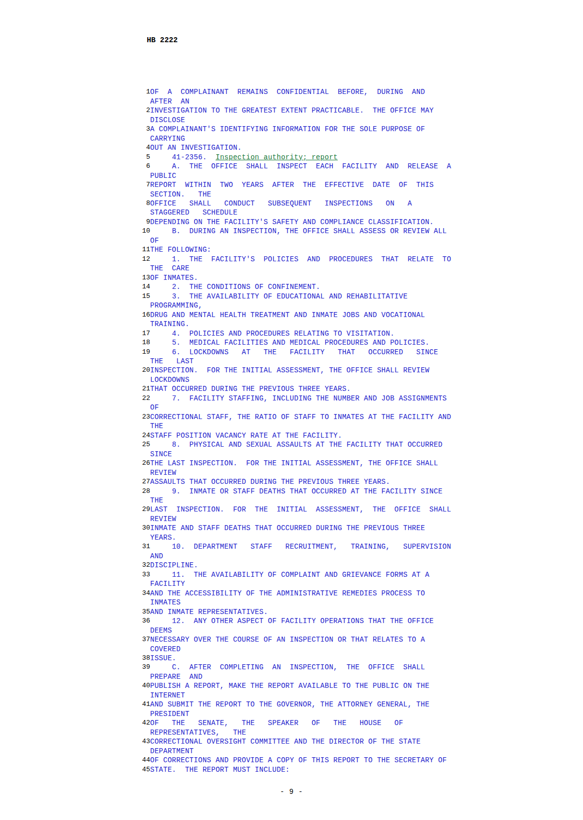HB 2222
| 1 | OF A COMPLAINANT REMAINS CONFIDENTIAL BEFORE, DURING AND AFTER AN |
| 2 | INVESTIGATION TO THE GREATEST EXTENT PRACTICABLE. THE OFFICE MAY DISCLOSE |
| 3 | A COMPLAINANT'S IDENTIFYING INFORMATION FOR THE SOLE PURPOSE OF CARRYING |
| 4 | OUT AN INVESTIGATION. |
| 5 | 41-2356. Inspection authority; report |
| 6 | A. THE OFFICE SHALL INSPECT EACH FACILITY AND RELEASE A PUBLIC |
| 7 | REPORT WITHIN TWO YEARS AFTER THE EFFECTIVE DATE OF THIS SECTION. THE |
| 8 | OFFICE SHALL CONDUCT SUBSEQUENT INSPECTIONS ON A STAGGERED SCHEDULE |
| 9 | DEPENDING ON THE FACILITY'S SAFETY AND COMPLIANCE CLASSIFICATION. |
| 10 | B. DURING AN INSPECTION, THE OFFICE SHALL ASSESS OR REVIEW ALL OF |
| 11 | THE FOLLOWING: |
| 12 | 1. THE FACILITY'S POLICIES AND PROCEDURES THAT RELATE TO THE CARE |
| 13 | OF INMATES. |
| 14 | 2. THE CONDITIONS OF CONFINEMENT. |
| 15 | 3. THE AVAILABILITY OF EDUCATIONAL AND REHABILITATIVE PROGRAMMING, |
| 16 | DRUG AND MENTAL HEALTH TREATMENT AND INMATE JOBS AND VOCATIONAL TRAINING. |
| 17 | 4. POLICIES AND PROCEDURES RELATING TO VISITATION. |
| 18 | 5. MEDICAL FACILITIES AND MEDICAL PROCEDURES AND POLICIES. |
| 19 | 6. LOCKDOWNS AT THE FACILITY THAT OCCURRED SINCE THE LAST |
| 20 | INSPECTION. FOR THE INITIAL ASSESSMENT, THE OFFICE SHALL REVIEW LOCKDOWNS |
| 21 | THAT OCCURRED DURING THE PREVIOUS THREE YEARS. |
| 22 | 7. FACILITY STAFFING, INCLUDING THE NUMBER AND JOB ASSIGNMENTS OF |
| 23 | CORRECTIONAL STAFF, THE RATIO OF STAFF TO INMATES AT THE FACILITY AND THE |
| 24 | STAFF POSITION VACANCY RATE AT THE FACILITY. |
| 25 | 8. PHYSICAL AND SEXUAL ASSAULTS AT THE FACILITY THAT OCCURRED SINCE |
| 26 | THE LAST INSPECTION. FOR THE INITIAL ASSESSMENT, THE OFFICE SHALL REVIEW |
| 27 | ASSAULTS THAT OCCURRED DURING THE PREVIOUS THREE YEARS. |
| 28 | 9. INMATE OR STAFF DEATHS THAT OCCURRED AT THE FACILITY SINCE THE |
| 29 | LAST INSPECTION. FOR THE INITIAL ASSESSMENT, THE OFFICE SHALL REVIEW |
| 30 | INMATE AND STAFF DEATHS THAT OCCURRED DURING THE PREVIOUS THREE YEARS. |
| 31 | 10. DEPARTMENT STAFF RECRUITMENT, TRAINING, SUPERVISION AND |
| 32 | DISCIPLINE. |
| 33 | 11. THE AVAILABILITY OF COMPLAINT AND GRIEVANCE FORMS AT A FACILITY |
| 34 | AND THE ACCESSIBILITY OF THE ADMINISTRATIVE REMEDIES PROCESS TO INMATES |
| 35 | AND INMATE REPRESENTATIVES. |
| 36 | 12. ANY OTHER ASPECT OF FACILITY OPERATIONS THAT THE OFFICE DEEMS |
| 37 | NECESSARY OVER THE COURSE OF AN INSPECTION OR THAT RELATES TO A COVERED |
| 38 | ISSUE. |
| 39 | C. AFTER COMPLETING AN INSPECTION, THE OFFICE SHALL PREPARE AND |
| 40 | PUBLISH A REPORT, MAKE THE REPORT AVAILABLE TO THE PUBLIC ON THE INTERNET |
| 41 | AND SUBMIT THE REPORT TO THE GOVERNOR, THE ATTORNEY GENERAL, THE PRESIDENT |
| 42 | OF THE SENATE, THE SPEAKER OF THE HOUSE OF REPRESENTATIVES, THE |
| 43 | CORRECTIONAL OVERSIGHT COMMITTEE AND THE DIRECTOR OF THE STATE DEPARTMENT |
| 44 | OF CORRECTIONS AND PROVIDE A COPY OF THIS REPORT TO THE SECRETARY OF |
| 45 | STATE. THE REPORT MUST INCLUDE: |
- 9 -